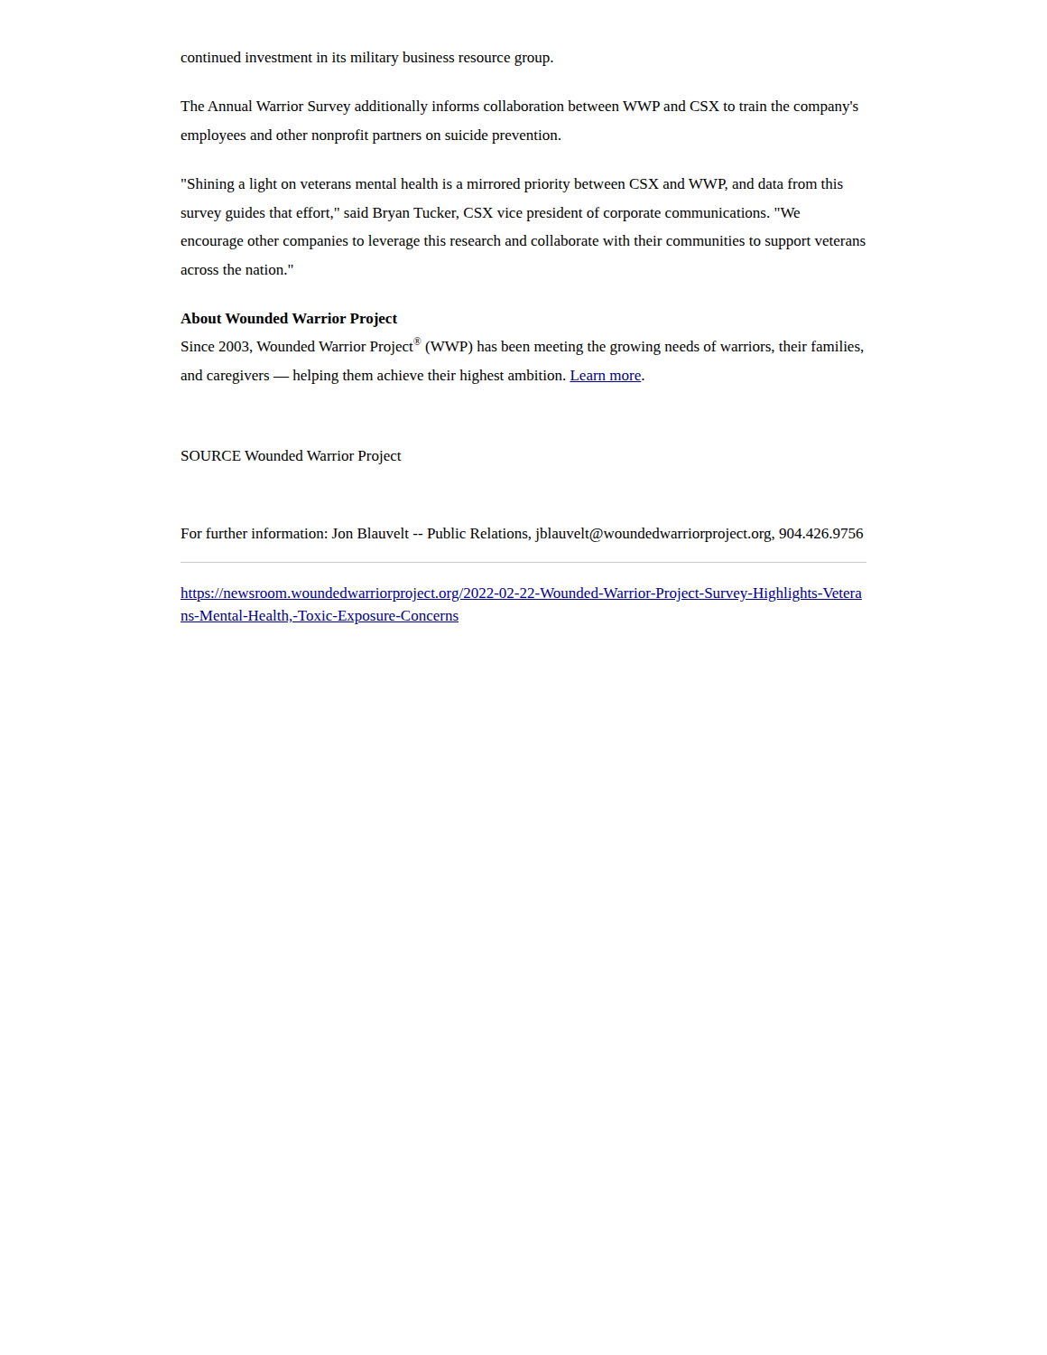continued investment in its military business resource group.
The Annual Warrior Survey additionally informs collaboration between WWP and CSX to train the company's employees and other nonprofit partners on suicide prevention.
"Shining a light on veterans mental health is a mirrored priority between CSX and WWP, and data from this survey guides that effort," said Bryan Tucker, CSX vice president of corporate communications. "We encourage other companies to leverage this research and collaborate with their communities to support veterans across the nation."
About Wounded Warrior Project
Since 2003, Wounded Warrior Project® (WWP) has been meeting the growing needs of warriors, their families, and caregivers — helping them achieve their highest ambition. Learn more.
SOURCE Wounded Warrior Project
For further information: Jon Blauvelt -- Public Relations, jblauvelt@woundedwarriorproject.org, 904.426.9756
https://newsroom.woundedwarriorproject.org/2022-02-22-Wounded-Warrior-Project-Survey-Highlights-Veterans-Mental-Health,-Toxic-Exposure-Concerns